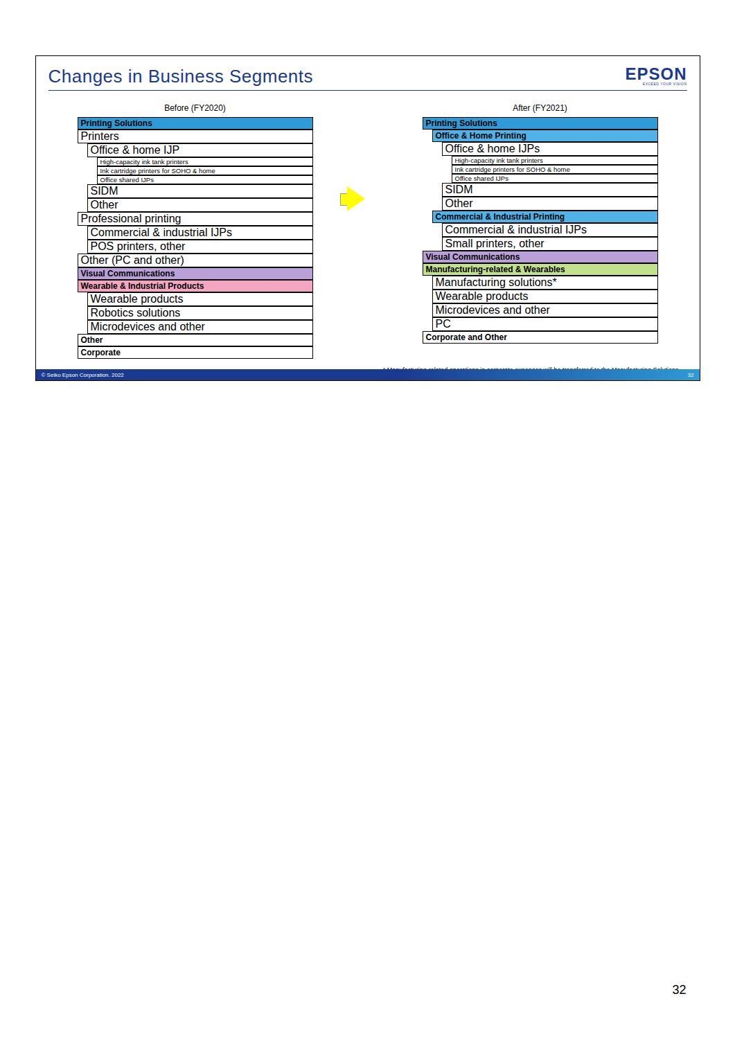Changes in Business Segments
EPSON
EXCEED YOUR VISION
Before (FY2020)
Printing Solutions
Printers
Office & home IJP
High-capacity ink tank printers
Ink cartridge printers for SOHO & home
Office shared IJPs
SIDM
Other
Professional printing
Commercial & industrial IJPs
POS printers, other
Other (PC and other)
Visual Communications
Wearable & Industrial Products
Wearable products
Robotics solutions
Microdevices and other
Other
Corporate
After (FY2021)
Printing Solutions
Office & Home Printing
Office & home IJPs
High-capacity ink tank printers
Ink cartridge printers for SOHO & home
Office shared IJPs
SIDM
Other
Commercial & Industrial Printing
Commercial & industrial IJPs
Small printers, other
Visual Communications
Manufacturing-related & Wearables
Manufacturing solutions*
Wearable products
Microdevices and other
PC
Corporate and Other
＊Manufacturing-related operations in corporate expenses will be transferred to the Manufacturing Solutions
© Seiko Epson Corporation. 2022 32
32